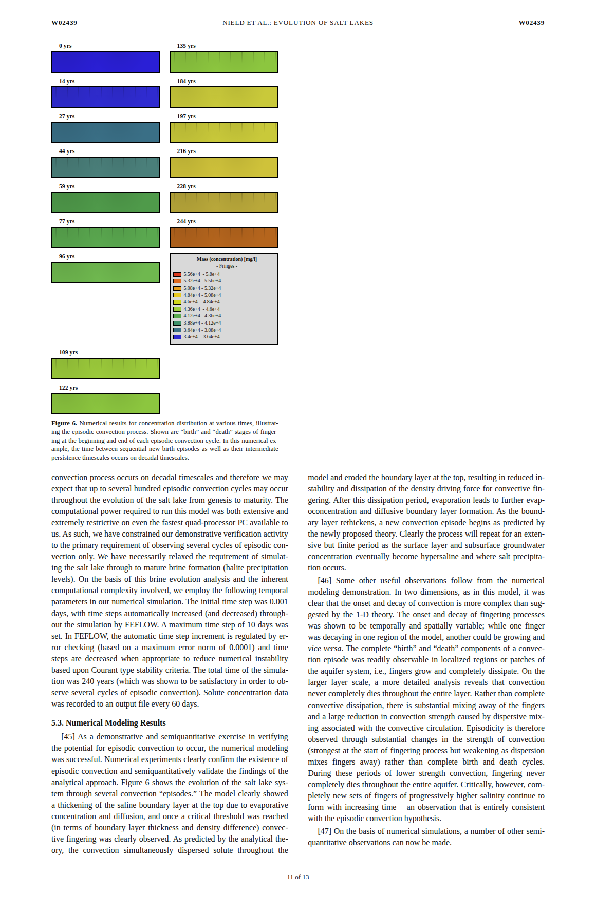W02439 Nield et al.: Evolution of Salt Lakes W02439
0 yrs
135 yrs
14 yrs
184 yrs
27 yrs
197 yrs
44 yrs
216 yrs
59 yrs
228 yrs
77 yrs
244 yrs
96 yrs
Mass (concentration) [mg/l]
- Fringes -
5.56e+4 - 5.8e+4
5.32e+4 - 5.56e+4
5.08e+4 - 5.32e+4
4.84e+4 - 5.08e+4
4.6e+4 - 4.84e+4
4.36e+4 - 4.6e+4
4.12e+4 - 4.36e+4
3.88e+4 - 4.12e+4
3.64e+4 - 3.88e+4
3.4e+4 - 3.64e+4
109 yrs
122 yrs
Figure 6. Numerical results for concentration distribution at various times, illustrating the episodic convection process. Shown are “birth” and “death” stages of fingering at the beginning and end of each episodic convection cycle. In this numerical example, the time between sequential new birth episodes as well as their intermediate persistence timescales occurs on decadal timescales.
convection process occurs on decadal timescales and therefore we may expect that up to several hundred episodic convection cycles may occur throughout the evolution of the salt lake from genesis to maturity. The computational power required to run this model was both extensive and extremely restrictive on even the fastest quad-processor PC available to us. As such, we have constrained our demonstrative verification activity to the primary requirement of observing several cycles of episodic convection only. We have necessarily relaxed the requirement of simulating the salt lake through to mature brine formation (halite precipitation levels). On the basis of this brine evolution analysis and the inherent computational complexity involved, we employ the following temporal parameters in our numerical simulation. The initial time step was 0.001 days, with time steps automatically increased (and decreased) throughout the simulation by FEFLOW. A maximum time step of 10 days was set. In FEFLOW, the automatic time step increment is regulated by error checking (based on a maximum error norm of 0.0001) and time steps are decreased when appropriate to reduce numerical instability based upon Courant type stability criteria. The total time of the simulation was 240 years (which was shown to be satisfactory in order to observe several cycles of episodic convection). Solute concentration data was recorded to an output file every 60 days.
5.3. Numerical Modeling Results
[45] As a demonstrative and semiquantitative exercise in verifying the potential for episodic convection to occur, the numerical modeling was successful. Numerical experiments clearly confirm the existence of episodic convection and semiquantitatively validate the findings of the analytical approach. Figure 6 shows the evolution of the salt lake system through several convection “episodes.” The model clearly showed a thickening of the saline boundary layer at the top due to evaporative concentration and diffusion, and once a critical threshold was reached (in terms of boundary layer thickness and density difference) convective fingering was clearly observed. As predicted by the analytical theory, the convection simultaneously dispersed solute throughout the model and eroded the boundary layer at the top, resulting in reduced instability and dissipation of the density driving force for convective fingering. After this dissipation period, evaporation leads to further evapoconcentration and diffusive boundary layer formation. As the boundary layer rethickens, a new convection episode begins as predicted by the newly proposed theory. Clearly the process will repeat for an extensive but finite period as the surface layer and subsurface groundwater concentration eventually become hypersaline and where salt precipitation occurs.
[46] Some other useful observations follow from the numerical modeling demonstration. In two dimensions, as in this model, it was clear that the onset and decay of convection is more complex than suggested by the 1-D theory. The onset and decay of fingering processes was shown to be temporally and spatially variable; while one finger was decaying in one region of the model, another could be growing and vice versa. The complete “birth” and “death” components of a convection episode was readily observable in localized regions or patches of the aquifer system, i.e., fingers grow and completely dissipate. On the larger layer scale, a more detailed analysis reveals that convection never completely dies throughout the entire layer. Rather than complete convective dissipation, there is substantial mixing away of the fingers and a large reduction in convection strength caused by dispersive mixing associated with the convective circulation. Episodicity is therefore observed through substantial changes in the strength of convection (strongest at the start of fingering process but weakening as dispersion mixes fingers away) rather than complete birth and death cycles. During these periods of lower strength convection, fingering never completely dies throughout the entire aquifer. Critically, however, completely new sets of fingers of progressively higher salinity continue to form with increasing time – an observation that is entirely consistent with the episodic convection hypothesis.
[47] On the basis of numerical simulations, a number of other semiquantitative observations can now be made.
11 of 13